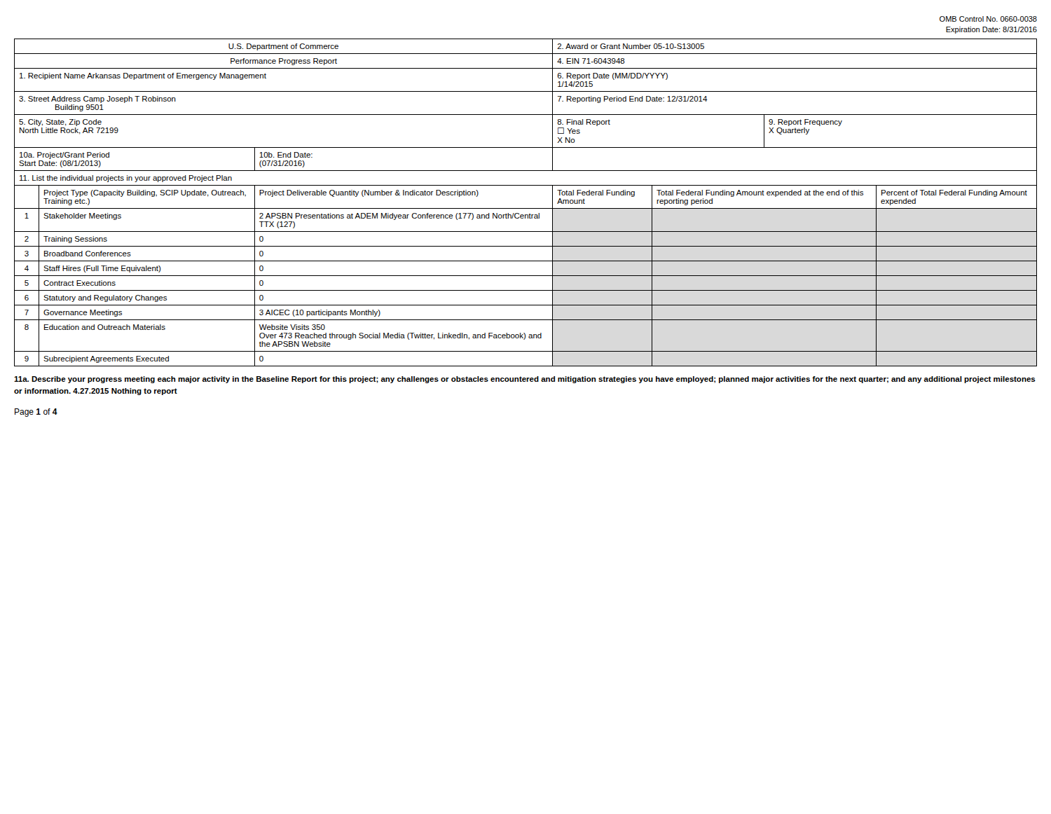OMB Control No. 0660-0038
Expiration Date: 8/31/2016
| U.S. Department of Commerce | 2. Award or Grant Number 05-10-S13005 |
| Performance Progress Report | 4. EIN 71-6043948 |
| 1. Recipient Name Arkansas Department of Emergency Management | 6. Report Date (MM/DD/YYYY) 1/14/2015 |
| 3. Street Address Camp Joseph T Robinson Building 9501 | 7. Reporting Period End Date: 12/31/2014 |
| 5. City, State, Zip Code North Little Rock, AR 72199 | 8. Final Report ☐ Yes X No | 9. Report Frequency X Quarterly |
| 10a. Project/Grant Period Start Date: (08/1/2013) | 10b. End Date: (07/31/2016) | |
| 11. List the individual projects in your approved Project Plan |
| | Project Type (Capacity Building, SCIP Update, Outreach, Training etc.) | Project Deliverable Quantity (Number & Indicator Description) | Total Federal Funding Amount | Total Federal Funding Amount expended at the end of this reporting period | Percent of Total Federal Funding Amount expended |
| 1 | Stakeholder Meetings | 2 APSBN Presentations at ADEM Midyear Conference (177) and North/Central TTX (127) | | | |
| 2 | Training Sessions | 0 | | | |
| 3 | Broadband Conferences | 0 | | | |
| 4 | Staff Hires (Full Time Equivalent) | 0 | | | |
| 5 | Contract Executions | 0 | | | |
| 6 | Statutory and Regulatory Changes | 0 | | | |
| 7 | Governance Meetings | 3 AICEC (10 participants Monthly) | | | |
| 8 | Education and Outreach Materials | Website Visits 350 Over 473 Reached through Social Media (Twitter, LinkedIn, and Facebook) and the APSBN Website | | | |
| 9 | Subrecipient Agreements Executed | 0 | | | |
11a. Describe your progress meeting each major activity in the Baseline Report for this project; any challenges or obstacles encountered and mitigation strategies you have employed; planned major activities for the next quarter; and any additional project milestones or information. 4.27.2015 Nothing to report
Page 1 of 4